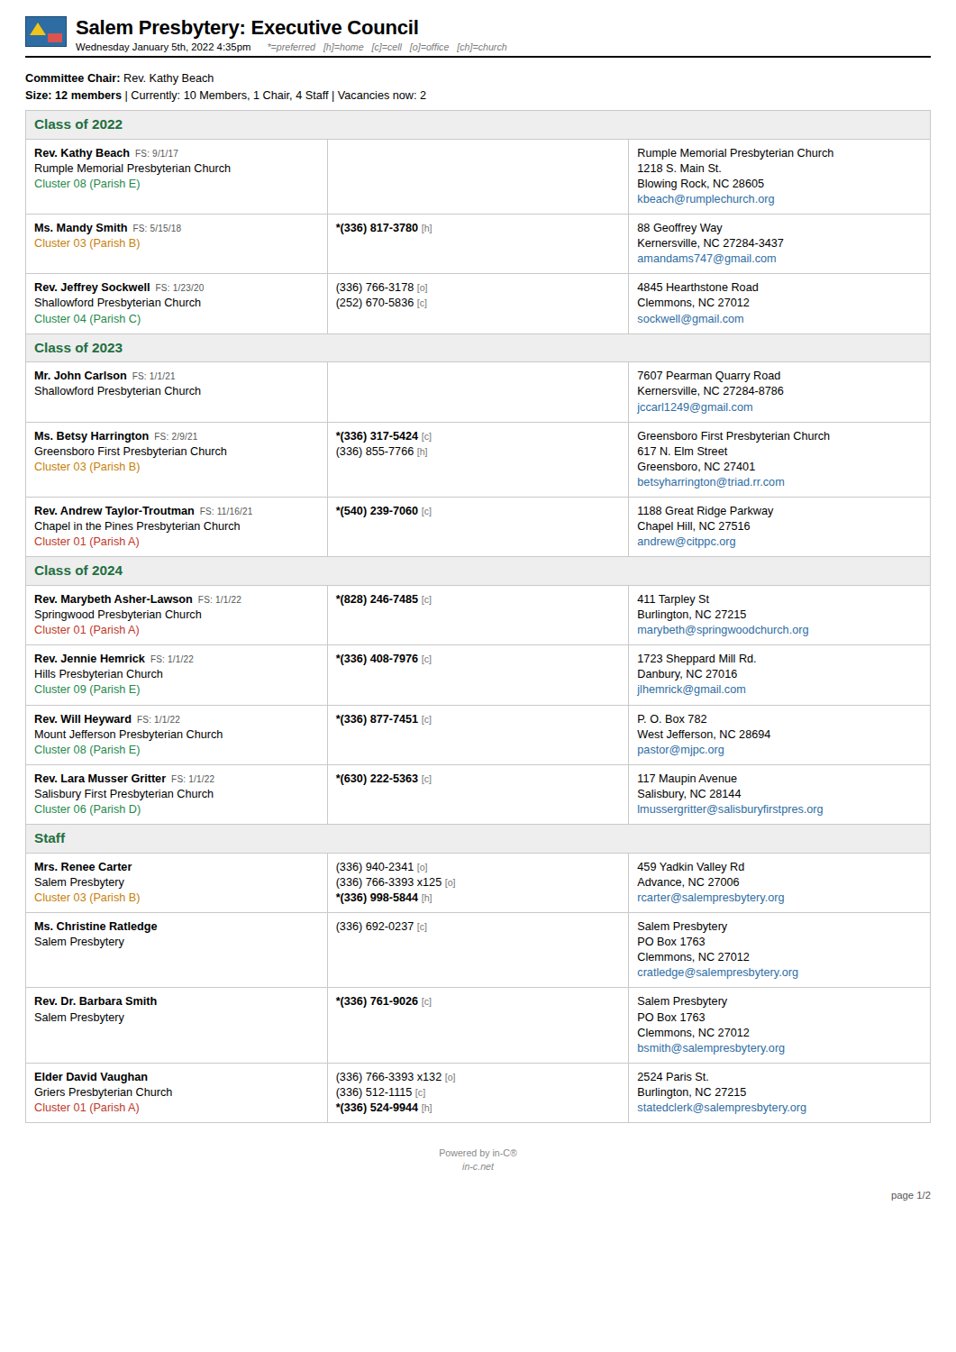Salem Presbytery: Executive Council
Wednesday January 5th, 2022 4:35pm *=preferred [h]=home [c]=cell [o]=office [ch]=church
Committee Chair: Rev. Kathy Beach
Size: 12 members | Currently: 10 Members, 1 Chair, 4 Staff | Vacancies now: 2
| Class of 2022 |
| Rev. Kathy Beach FS: 9/1/17 Rumple Memorial Presbyterian Church Cluster 08 (Parish E) | | Rumple Memorial Presbyterian Church 1218 S. Main St. Blowing Rock, NC 28605 kbeach@rumplechurch.org |
| Ms. Mandy Smith FS: 5/15/18 Cluster 03 (Parish B) | *(336) 817-3780 [h] | 88 Geoffrey Way Kernersville, NC 27284-3437 amandams747@gmail.com |
| Rev. Jeffrey Sockwell FS: 1/23/20 Shallowford Presbyterian Church Cluster 04 (Parish C) | (336) 766-3178 [o] (252) 670-5836 [c] | 4845 Hearthstone Road Clemmons, NC 27012 sockwell@gmail.com |
| Class of 2023 |
| Mr. John Carlson FS: 1/1/21 Shallowford Presbyterian Church | | 7607 Pearman Quarry Road Kernersville, NC 27284-8786 jccarl1249@gmail.com |
| Ms. Betsy Harrington FS: 2/9/21 Greensboro First Presbyterian Church Cluster 03 (Parish B) | *(336) 317-5424 [c] (336) 855-7766 [h] | Greensboro First Presbyterian Church 617 N. Elm Street Greensboro, NC 27401 betsyharrington@triad.rr.com |
| Rev. Andrew Taylor-Troutman FS: 11/16/21 Chapel in the Pines Presbyterian Church Cluster 01 (Parish A) | *(540) 239-7060 [c] | 1188 Great Ridge Parkway Chapel Hill, NC 27516 andrew@citppc.org |
| Class of 2024 |
| Rev. Marybeth Asher-Lawson FS: 1/1/22 Springwood Presbyterian Church Cluster 01 (Parish A) | *(828) 246-7485 [c] | 411 Tarpley St Burlington, NC 27215 marybeth@springwoodchurch.org |
| Rev. Jennie Hemrick FS: 1/1/22 Hills Presbyterian Church Cluster 09 (Parish E) | *(336) 408-7976 [c] | 1723 Sheppard Mill Rd. Danbury, NC 27016 jlhemrick@gmail.com |
| Rev. Will Heyward FS: 1/1/22 Mount Jefferson Presbyterian Church Cluster 08 (Parish E) | *(336) 877-7451 [c] | P. O. Box 782 West Jefferson, NC 28694 pastor@mjpc.org |
| Rev. Lara Musser Gritter FS: 1/1/22 Salisbury First Presbyterian Church Cluster 06 (Parish D) | *(630) 222-5363 [c] | 117 Maupin Avenue Salisbury, NC 28144 lmussergritter@salisburyfirstpres.org |
| Staff |
| Mrs. Renee Carter Salem Presbytery Cluster 03 (Parish B) | (336) 940-2341 [o] (336) 766-3393 x125 [o] *(336) 998-5844 [h] | 459 Yadkin Valley Rd Advance, NC 27006 rcarter@salempresbytery.org |
| Ms. Christine Ratledge Salem Presbytery | (336) 692-0237 [c] | Salem Presbytery PO Box 1763 Clemmons, NC 27012 cratledge@salempresbytery.org |
| Rev. Dr. Barbara Smith Salem Presbytery | *(336) 761-9026 [c] | Salem Presbytery PO Box 1763 Clemmons, NC 27012 bsmith@salempresbytery.org |
| Elder David Vaughan Griers Presbyterian Church Cluster 01 (Parish A) | (336) 766-3393 x132 [o] (336) 512-1115 [c] *(336) 524-9944 [h] | 2524 Paris St. Burlington, NC 27215 statedclerk@salempresbytery.org |
Powered by in-C®
in-c.net
page 1/2